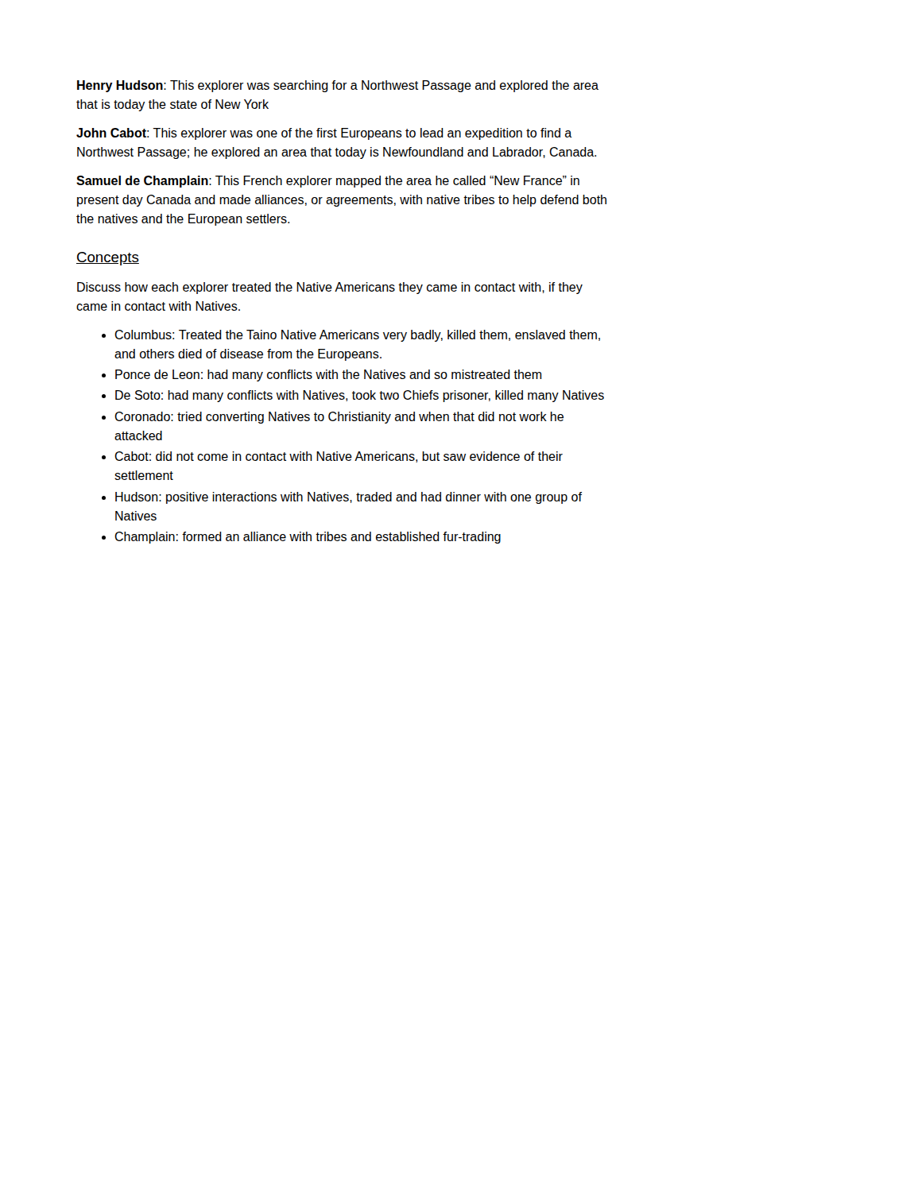Henry Hudson: This explorer was searching for a Northwest Passage and explored the area that is today the state of New York
John Cabot: This explorer was one of the first Europeans to lead an expedition to find a Northwest Passage; he explored an area that today is Newfoundland and Labrador, Canada.
Samuel de Champlain: This French explorer mapped the area he called “New France” in present day Canada and made alliances, or agreements, with native tribes to help defend both the natives and the European settlers.
Concepts
Discuss how each explorer treated the Native Americans they came in contact with, if they came in contact with Natives.
Columbus: Treated the Taino Native Americans very badly, killed them, enslaved them, and others died of disease from the Europeans.
Ponce de Leon: had many conflicts with the Natives and so mistreated them
De Soto: had many conflicts with Natives, took two Chiefs prisoner, killed many Natives
Coronado: tried converting Natives to Christianity and when that did not work he attacked
Cabot: did not come in contact with Native Americans, but saw evidence of their settlement
Hudson: positive interactions with Natives, traded and had dinner with one group of Natives
Champlain: formed an alliance with tribes and established fur-trading